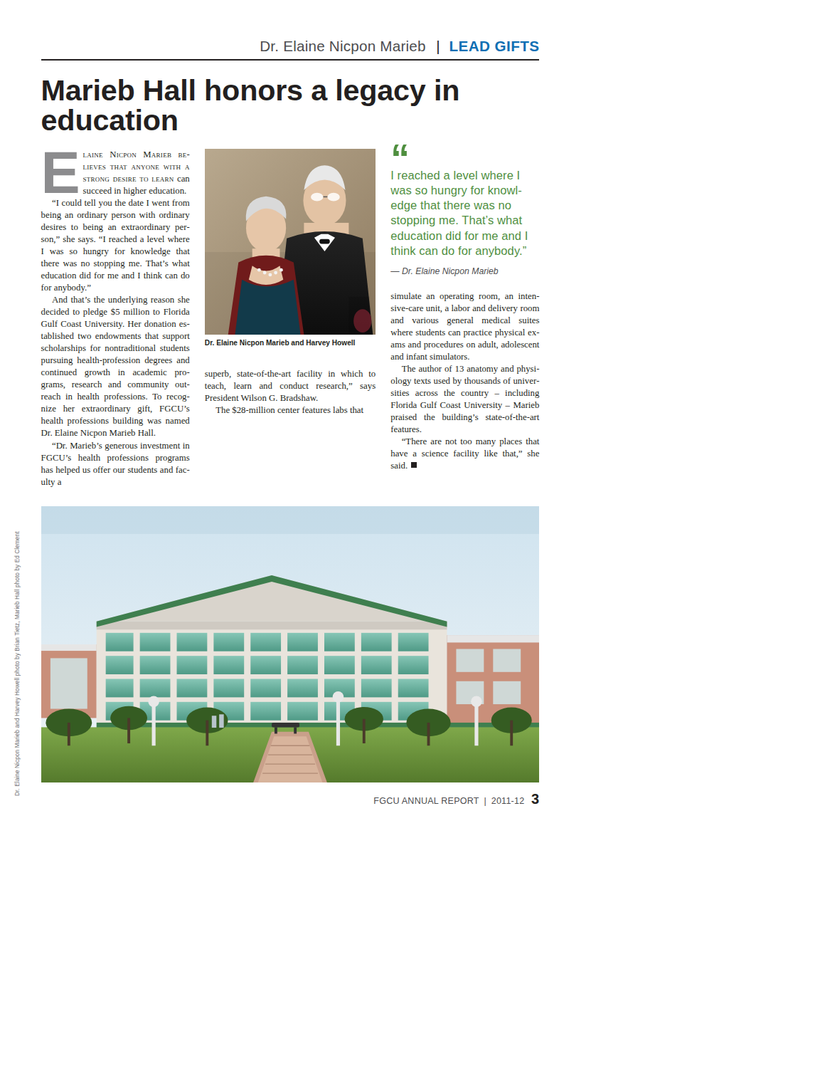Dr. Elaine Nicpon Marieb | LEAD GIFTS
Marieb Hall honors a legacy in education
Elaine Nicpon Marieb believes that anyone with a strong desire to learn can succeed in higher education.
“I could tell you the date I went from being an ordinary person with ordinary desires to being an extraordinary person,” she says. “I reached a level where I was so hungry for knowledge that there was no stopping me. That’s what education did for me and I think can do for anybody.”
And that’s the underlying reason she decided to pledge $5 million to Florida Gulf Coast University. Her donation established two endowments that support scholarships for nontraditional students pursuing health-profession degrees and continued growth in academic programs, research and community outreach in health professions. To recognize her extraordinary gift, FGCU’s health professions building was named Dr. Elaine Nicpon Marieb Hall.
“Dr. Marieb’s generous investment in FGCU’s health professions programs has helped us offer our students and faculty a
Dr. Elaine Nicpon Marieb and Harvey Howell
superb, state-of-the-art facility in which to teach, learn and conduct research,” says President Wilson G. Bradshaw.
The $28-million center features labs that
“
I reached a level where I was so hungry for knowledge that there was no stopping me. That’s what education did for me and I think can do for anybody.”
— Dr. Elaine Nicpon Marieb
simulate an operating room, an intensive-care unit, a labor and delivery room and various general medical suites where students can practice physical exams and procedures on adult, adolescent and infant simulators.
The author of 13 anatomy and physiology texts used by thousands of universities across the country – including Florida Gulf Coast University – Marieb praised the building’s state-of-the-art features.
“There are not too many places that have a science facility like that,” she said.
FGCU ANNUAL REPORT | 2011-12 3
Dr. Elaine Nicpon Marieb and Harvey Howell photo by Brian Tietz, Marieb Hall photo by Ed Clement